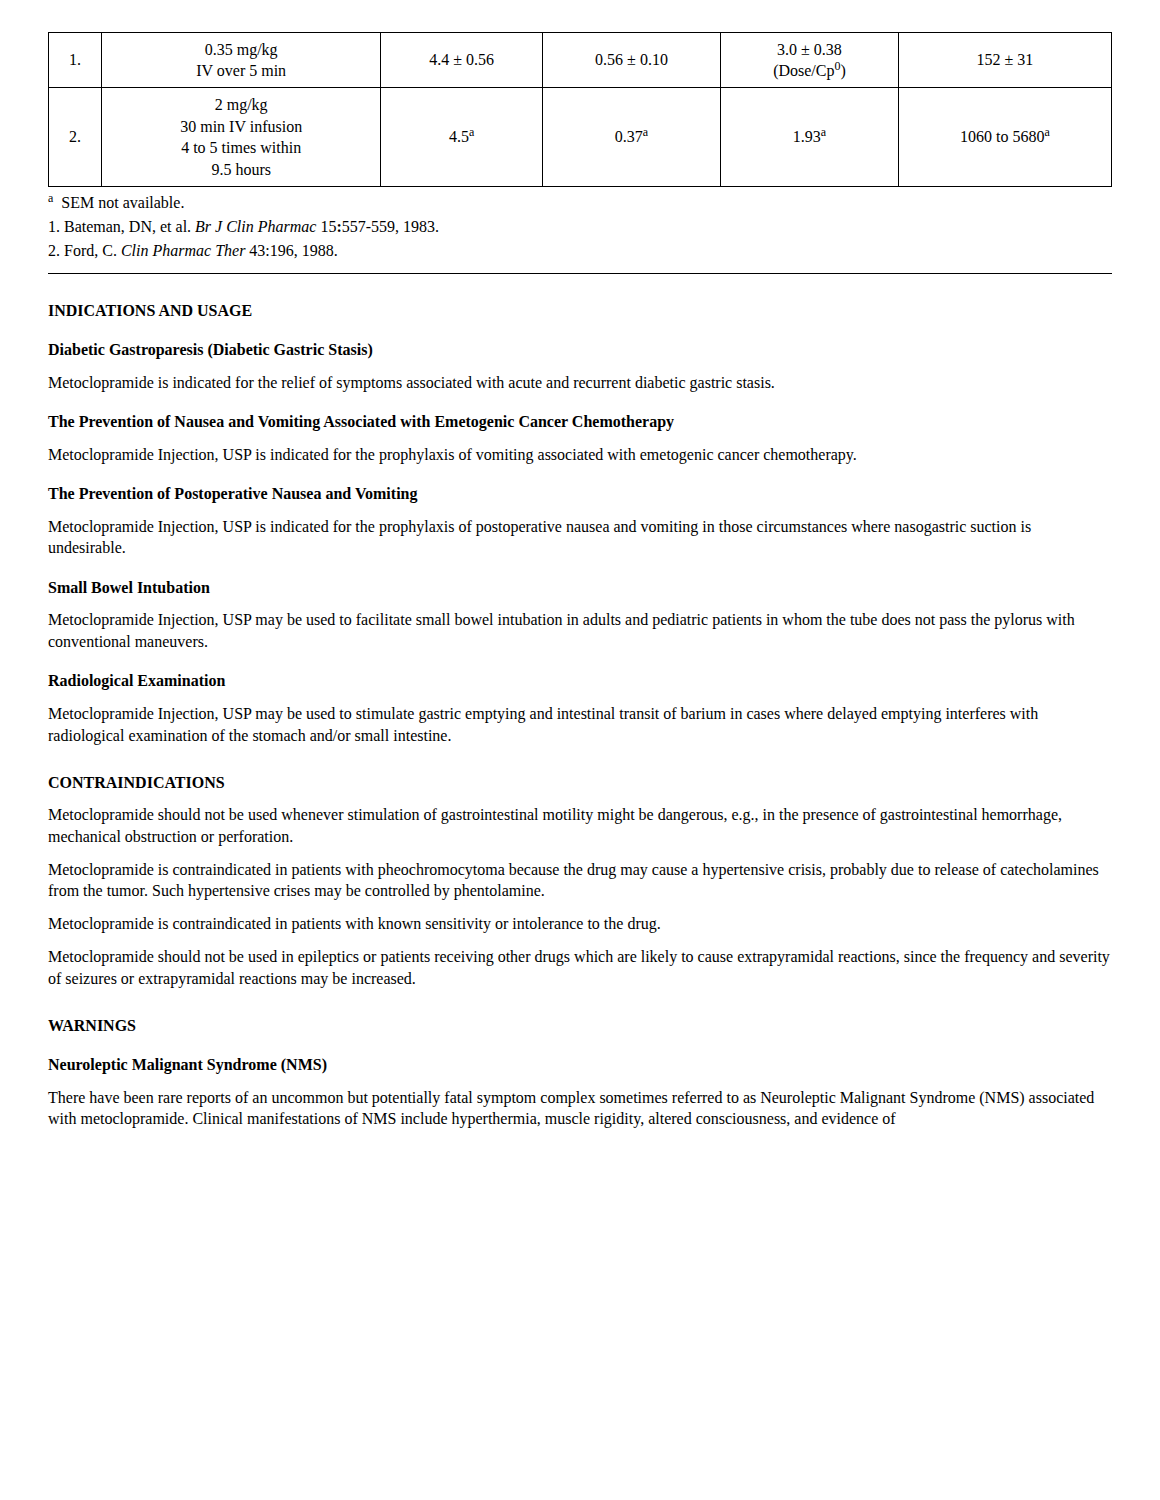| 1. | 0.35 mg/kg IV over 5 min | 4.4 ± 0.56 | 0.56 ± 0.10 | 3.0 ± 0.38 (Dose/Cp 0 ) | 152 ± 31 |
| 2. | 2 mg/kg 30 min IV infusion 4 to 5 times within 9.5 hours | 4.5 a | 0.37 a | 1.93 a | 1060 to 5680 a |
a SEM not available.
1. Bateman, DN, et al. Br J Clin Pharmac 15: 557-559, 1983.
2. Ford, C. Clin Pharmac Ther 43:196, 1988.
INDICATIONS AND USAGE
Diabetic Gastroparesis (Diabetic Gastric Stasis)
Metoclopramide is indicated for the relief of symptoms associated with acute and recurrent diabetic gastric stasis.
The Prevention of Nausea and Vomiting Associated with Emetogenic Cancer Chemotherapy
Metoclopramide Injection, USP is indicated for the prophylaxis of vomiting associated with emetogenic cancer chemotherapy.
The Prevention of Postoperative Nausea and Vomiting
Metoclopramide Injection, USP is indicated for the prophylaxis of postoperative nausea and vomiting in those circumstances where nasogastric suction is undesirable.
Small Bowel Intubation
Metoclopramide Injection, USP may be used to facilitate small bowel intubation in adults and pediatric patients in whom the tube does not pass the pylorus with conventional maneuvers.
Radiological Examination
Metoclopramide Injection, USP may be used to stimulate gastric emptying and intestinal transit of barium in cases where delayed emptying interferes with radiological examination of the stomach and/or small intestine.
CONTRAINDICATIONS
Metoclopramide should not be used whenever stimulation of gastrointestinal motility might be dangerous, e.g., in the presence of gastrointestinal hemorrhage, mechanical obstruction or perforation.
Metoclopramide is contraindicated in patients with pheochromocytoma because the drug may cause a hypertensive crisis, probably due to release of catecholamines from the tumor. Such hypertensive crises may be controlled by phentolamine.
Metoclopramide is contraindicated in patients with known sensitivity or intolerance to the drug.
Metoclopramide should not be used in epileptics or patients receiving other drugs which are likely to cause extrapyramidal reactions, since the frequency and severity of seizures or extrapyramidal reactions may be increased.
WARNINGS
Neuroleptic Malignant Syndrome (NMS)
There have been rare reports of an uncommon but potentially fatal symptom complex sometimes referred to as Neuroleptic Malignant Syndrome (NMS) associated with metoclopramide. Clinical manifestations of NMS include hyperthermia, muscle rigidity, altered consciousness, and evidence of